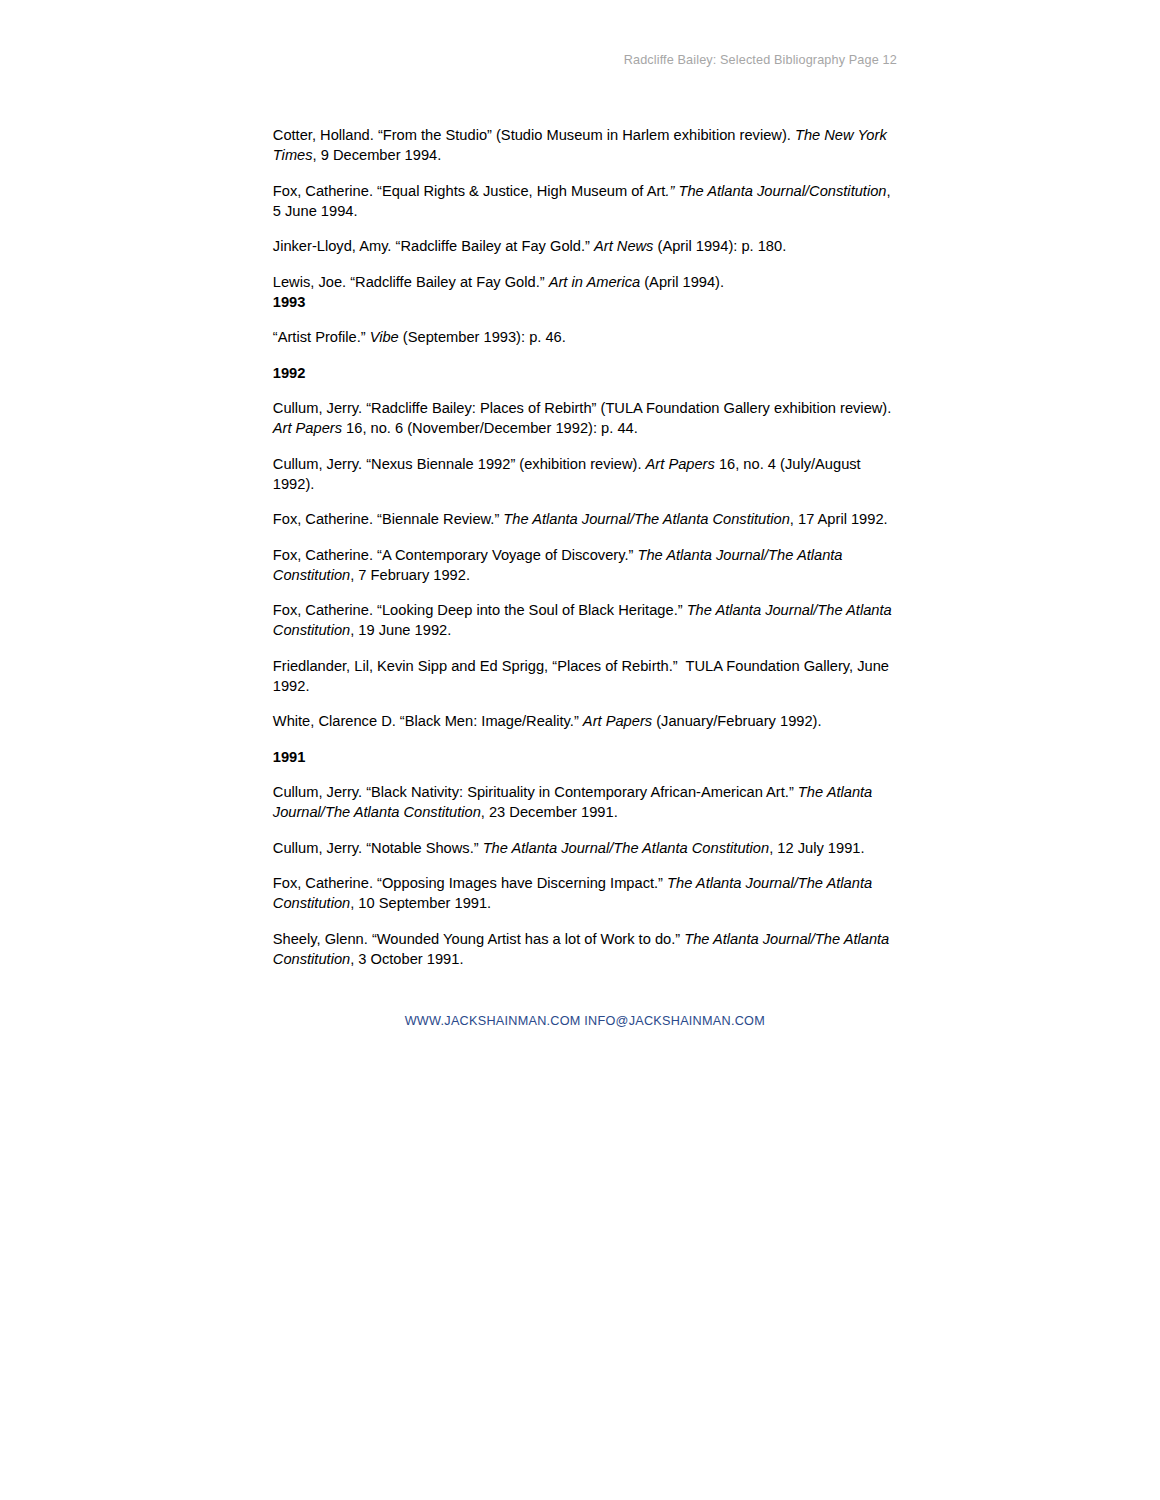Radcliffe Bailey: Selected Bibliography Page 12
Cotter, Holland. “From the Studio” (Studio Museum in Harlem exhibition review). The New York Times, 9 December 1994.
Fox, Catherine. “Equal Rights & Justice, High Museum of Art.” The Atlanta Journal/Constitution, 5 June 1994.
Jinker-Lloyd, Amy. “Radcliffe Bailey at Fay Gold.” Art News (April 1994): p. 180.
Lewis, Joe. “Radcliffe Bailey at Fay Gold.” Art in America (April 1994).
1993
“Artist Profile.” Vibe (September 1993): p. 46.
1992
Cullum, Jerry. “Radcliffe Bailey: Places of Rebirth” (TULA Foundation Gallery exhibition review). Art Papers 16, no. 6 (November/December 1992): p. 44.
Cullum, Jerry. “Nexus Biennale 1992” (exhibition review). Art Papers 16, no. 4 (July/August 1992).
Fox, Catherine. “Biennale Review.” The Atlanta Journal/The Atlanta Constitution, 17 April 1992.
Fox, Catherine. “A Contemporary Voyage of Discovery.” The Atlanta Journal/The Atlanta Constitution, 7 February 1992.
Fox, Catherine. “Looking Deep into the Soul of Black Heritage.” The Atlanta Journal/The Atlanta Constitution, 19 June 1992.
Friedlander, Lil, Kevin Sipp and Ed Sprigg, “Places of Rebirth.” TULA Foundation Gallery, June 1992.
White, Clarence D. “Black Men: Image/Reality.” Art Papers (January/February 1992).
1991
Cullum, Jerry. “Black Nativity: Spirituality in Contemporary African-American Art.” The Atlanta Journal/The Atlanta Constitution, 23 December 1991.
Cullum, Jerry. “Notable Shows.” The Atlanta Journal/The Atlanta Constitution, 12 July 1991.
Fox, Catherine. “Opposing Images have Discerning Impact.” The Atlanta Journal/The Atlanta Constitution, 10 September 1991.
Sheely, Glenn. “Wounded Young Artist has a lot of Work to do.” The Atlanta Journal/The Atlanta Constitution, 3 October 1991.
WWW.JACKSHAINMAN.COM INFO@JACKSHAINMAN.COM